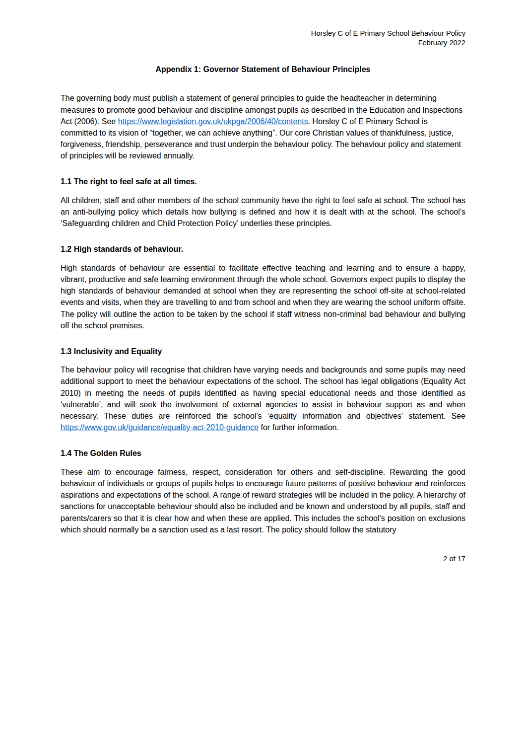Horsley C of E Primary School Behaviour Policy
February 2022
Appendix 1: Governor Statement of Behaviour Principles
The governing body must publish a statement of general principles to guide the headteacher in determining measures to promote good behaviour and discipline amongst pupils as described in the Education and Inspections Act (2006). See https://www.legislation.gov.uk/ukpga/2006/40/contents. Horsley C of E Primary School is committed to its vision of “together, we can achieve anything”. Our core Christian values of thankfulness, justice, forgiveness, friendship, perseverance and trust underpin the behaviour policy. The behaviour policy and statement of principles will be reviewed annually.
1.1 The right to feel safe at all times.
All children, staff and other members of the school community have the right to feel safe at school. The school has an anti-bullying policy which details how bullying is defined and how it is dealt with at the school. The school’s ‘Safeguarding children and Child Protection Policy’ underlies these principles.
1.2 High standards of behaviour.
High standards of behaviour are essential to facilitate effective teaching and learning and to ensure a happy, vibrant, productive and safe learning environment through the whole school. Governors expect pupils to display the high standards of behaviour demanded at school when they are representing the school off-site at school-related events and visits, when they are travelling to and from school and when they are wearing the school uniform offsite. The policy will outline the action to be taken by the school if staff witness non-criminal bad behaviour and bullying off the school premises.
1.3 Inclusivity and Equality
The behaviour policy will recognise that children have varying needs and backgrounds and some pupils may need additional support to meet the behaviour expectations of the school. The school has legal obligations (Equality Act 2010) in meeting the needs of pupils identified as having special educational needs and those identified as ‘vulnerable’, and will seek the involvement of external agencies to assist in behaviour support as and when necessary. These duties are reinforced the school’s ‘equality information and objectives’ statement. See https://www.gov.uk/guidance/equality-act-2010-guidance for further information.
1.4 The Golden Rules
These aim to encourage fairness, respect, consideration for others and self-discipline. Rewarding the good behaviour of individuals or groups of pupils helps to encourage future patterns of positive behaviour and reinforces aspirations and expectations of the school. A range of reward strategies will be included in the policy. A hierarchy of sanctions for unacceptable behaviour should also be included and be known and understood by all pupils, staff and parents/carers so that it is clear how and when these are applied. This includes the school’s position on exclusions which should normally be a sanction used as a last resort. The policy should follow the statutory
2 of 17